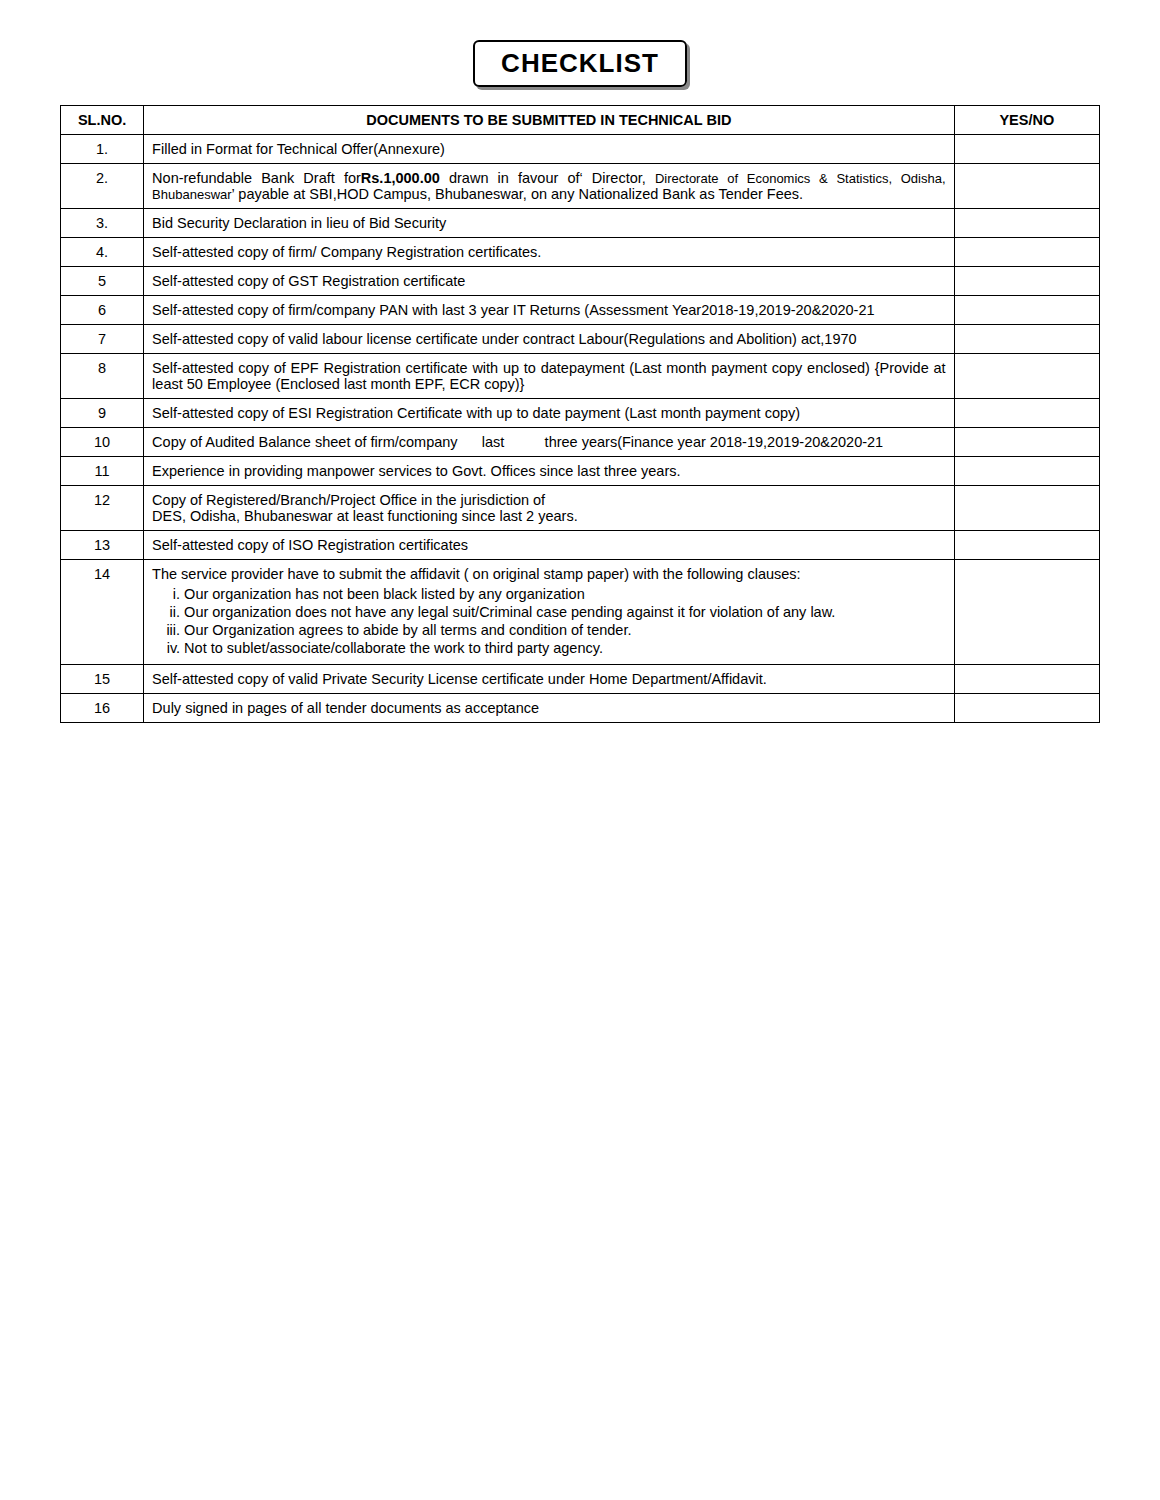CHECKLIST
| SL.NO. | DOCUMENTS TO BE SUBMITTED IN TECHNICAL BID | YES/NO |
| --- | --- | --- |
| 1. | Filled in Format for Technical Offer(Annexure) | |
| 2. | Non-refundable Bank Draft for Rs.1,000.00 drawn in favour of‘ Director, Directorate of Economics & Statistics, Odisha, Bhubaneswar ’ payable at SBI,HOD Campus, Bhubaneswar, on any Nationalized Bank as Tender Fees. | |
| 3. | Bid Security Declaration in lieu of Bid Security | |
| 4. | Self-attested copy of firm/ Company Registration certificates. | |
| 5 | Self-attested copy of GST Registration certificate | |
| 6 | Self‑attested copy of firm/company PAN with last 3 year IT Returns (Assessment Year2018-19,2019-20&2020-21 | |
| 7 | Self‑attested copy of valid labour license certificate under contract Labour(Regulations and Abolition) act,1970 | |
| 8 | Self-attested copy of EPF Registration certificate with up to datepayment (Last month payment copy enclosed) {Provide at least 50 Employee (Enclosed last month EPF, ECR copy)} | |
| 9 | Self‑attested copy of ESI Registration Certificate with up to date payment (Last month payment copy) | |
| 10 | Copy of Audited Balance sheet of firm/company last three years(Finance year 2018-19,2019-20&2020-21 | |
| 11 | Experience in providing manpower services to Govt. Offices since last three years. | |
| 12 | Copy of Registered/Branch/Project Office in the jurisdiction of DES, Odisha, Bhubaneswar at least functioning since last 2 years. | |
| 13 | Self-attested copy of ISO Registration certificates | |
| 14 | The service provider have to submit the affidavit ( on original stamp paper) with the following clauses: Our organization has not been black listed by any organization Our organization does not have any legal suit/Criminal case pending against it for violation of any law. Our Organization agrees to abide by all terms and condition of tender. Not to sublet/associate/collaborate the work to third party agency. | |
| 15 | Self-attested copy of valid Private Security License certificate under Home Department/Affidavit. | |
| 16 | Duly signed in pages of all tender documents as acceptance | |